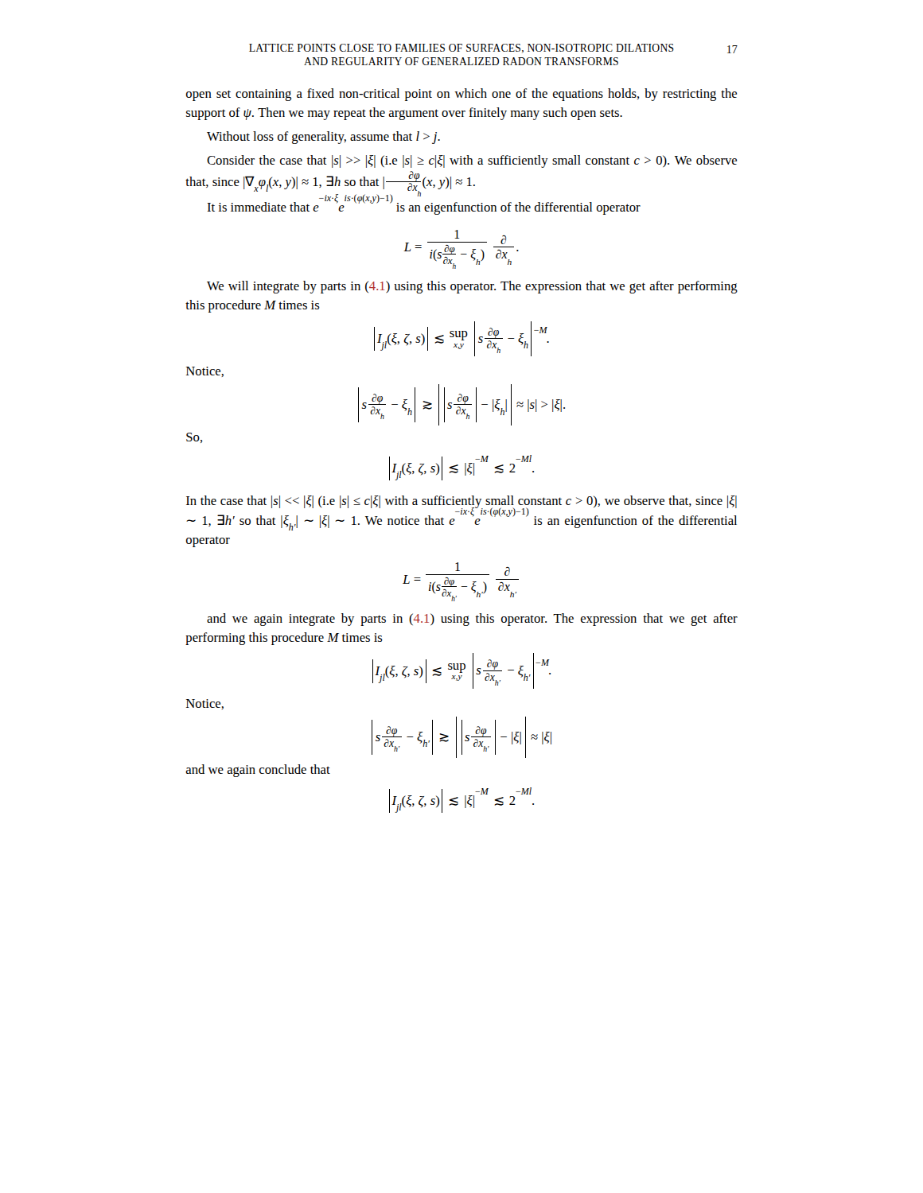17
Lattice points close to families of surfaces, non-isotropic dilations
and regularity of generalized Radon transforms
open set containing a fixed non-critical point on which one of the equations holds, by restricting the support of ψ. Then we may repeat the argument over finitely many such open sets.
Without loss of generality, assume that l > j.
Consider the case that |s| >> |ξ| (i.e |s| ≥ c|ξ| with a sufficiently small constant c > 0). We observe that, since |∇xφl(x, y)| ≈ 1, ∃h so that |∂φ∂xh(x, y)| ≈ 1.
It is immediate that e−ix·ξeis·(φ(x,y)−1) is an eigenfunction of the differential operator
L = 1 i(s∂φ∂xh − ξh) ∂ ∂xh .
We will integrate by parts in (4.1) using this operator. The expression that we get after performing this procedure M times is
Ijl(ξ, ζ, s) sup x,y s∂φ∂xh − ξh−M.
Notice,
s∂φ∂xh − ξh s∂φ∂xh − |ξh| ≈ |s| > |ξ|.
So,
Ijl(ξ, ζ, s) |ξ|−M 2−Ml.
In the case that |s| << |ξ| (i.e |s| ≤ c|ξ| with a sufficiently small constant c > 0), we observe that, since |ξ| ∼ 1, ∃h′ so that |ξh′| ∼ |ξ| ∼ 1. We notice that e−ix·ξeis·(φ(x,y)−1) is an eigenfunction of the differential operator
L = 1 i(s∂φ∂xh′ − ξh′) ∂ ∂xh′
and we again integrate by parts in (4.1) using this operator. The expression that we get after performing this procedure M times is
Ijl(ξ, ζ, s) sup x,y s∂φ∂xh′ − ξh′−M.
Notice,
s∂φ∂xh′ − ξh′ s∂φ∂xh′ − |ξ| ≈ |ξ|
and we again conclude that
Ijl(ξ, ζ, s) |ξ|−M 2−Ml.